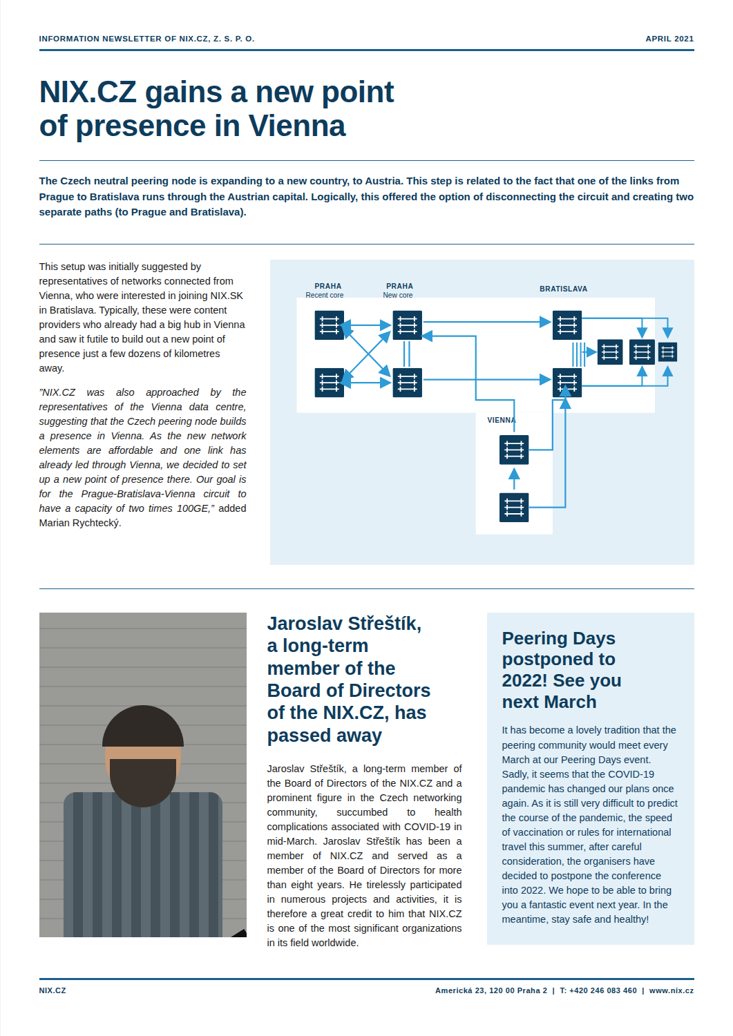Information newsletter of NIX.CZ, z. s. p. o. April 2021
NIX.CZ gains a new point
of presence in Vienna
The Czech neutral peering node is expanding to a new country, to Austria. This step is related to the fact that one of the links from Prague to Bratislava runs through the Austrian capital. Logically, this offered the option of disconnecting the circuit and creating two separate paths (to Prague and Bratislava).
This setup was initially suggested by representatives of networks connected from Vienna, who were interested in joining NIX.SK in Bratislava. Typically, these were content providers who already had a big hub in Vienna and saw it futile to build out a new point of presence just a few dozens of kilometres away.
”NIX.CZ was also approached by the representatives of the Vienna data centre, suggesting that the Czech peering node builds a presence in Vienna. As the new network elements are affordable and one link has already led through Vienna, we decided to set up a new point of presence there. Our goal is for the Prague-Bratislava-Vienna circuit to have a capacity of two times 100GE,” added Marian Rychtecký.
PRAHA Recent core PRAHA New core BRATISLAVA VIENNA
Jaroslav Střeštík,
a long-term
member of the
Board of Directors
of the NIX.CZ, has
passed away
Jaroslav Střeštík, a long-term member of the Board of Directors of the NIX.CZ and a prominent figure in the Czech networking community, succumbed to health complications associated with COVID-19 in mid-March. Jaroslav Střeštík has been a member of NIX.CZ and served as a member of the Board of Directors for more than eight years. He tirelessly participated in numerous projects and activities, it is therefore a great credit to him that NIX.CZ is one of the most significant organizations in its field worldwide.
Peering Days
postponed to
2022! See you
next March
It has become a lovely tradition that the peering community would meet every March at our Peering Days event. Sadly, it seems that the COVID-19 pandemic has changed our plans once again. As it is still very difficult to predict the course of the pandemic, the speed of vaccination or rules for international travel this summer, after careful consideration, the organisers have decided to postpone the conference into 2022. We hope to be able to bring you a fantastic event next year. In the meantime, stay safe and healthy!
NIX.CZ Americká 23, 120 00 Praha 2 | T: +420 246 083 460 | www.nix.cz